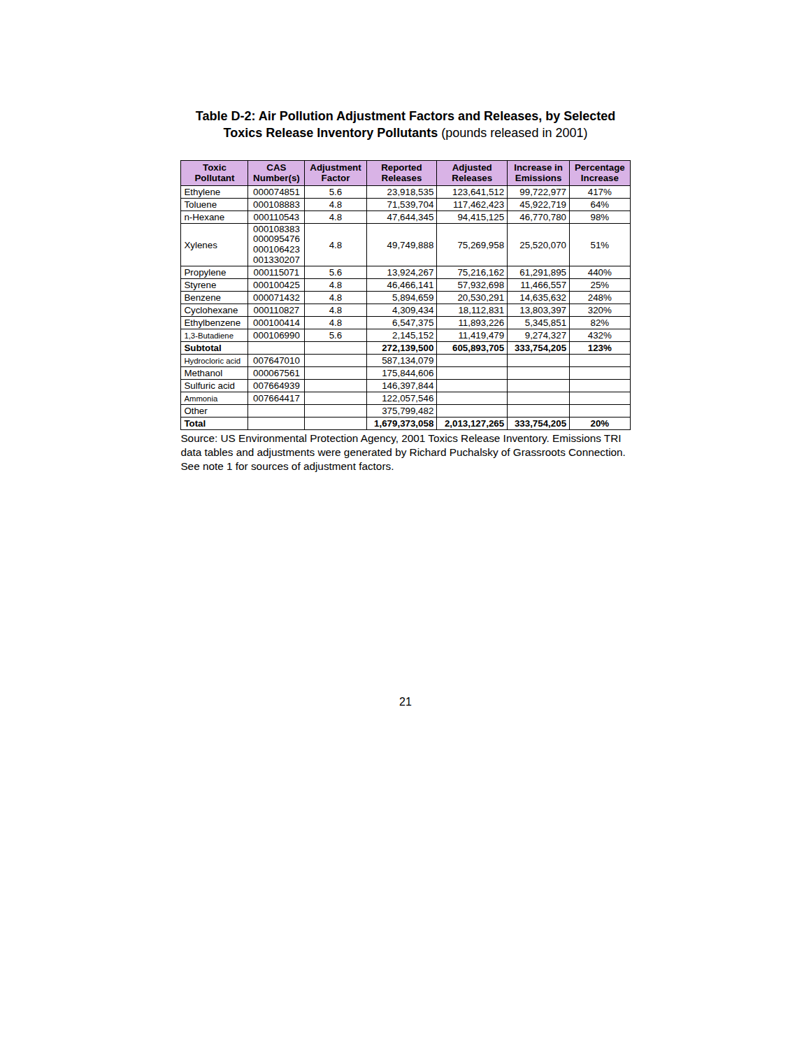Table D-2: Air Pollution Adjustment Factors and Releases, by Selected
Toxics Release Inventory Pollutants (pounds released in 2001)
| Toxic Pollutant | CAS Number(s) | Adjustment Factor | Reported Releases | Adjusted Releases | Increase in Emissions | Percentage Increase |
| --- | --- | --- | --- | --- | --- | --- |
| Ethylene | 000074851 | 5.6 | 23,918,535 | 123,641,512 | 99,722,977 | 417% |
| Toluene | 000108883 | 4.8 | 71,539,704 | 117,462,423 | 45,922,719 | 64% |
| n-Hexane | 000110543 | 4.8 | 47,644,345 | 94,415,125 | 46,770,780 | 98% |
| Xylenes | 000108383 000095476 000106423 001330207 | 4.8 | 49,749,888 | 75,269,958 | 25,520,070 | 51% |
| Propylene | 000115071 | 5.6 | 13,924,267 | 75,216,162 | 61,291,895 | 440% |
| Styrene | 000100425 | 4.8 | 46,466,141 | 57,932,698 | 11,466,557 | 25% |
| Benzene | 000071432 | 4.8 | 5,894,659 | 20,530,291 | 14,635,632 | 248% |
| Cyclohexane | 000110827 | 4.8 | 4,309,434 | 18,112,831 | 13,803,397 | 320% |
| Ethylbenzene | 000100414 | 4.8 | 6,547,375 | 11,893,226 | 5,345,851 | 82% |
| 1,3-Butadiene | 000106990 | 5.6 | 2,145,152 | 11,419,479 | 9,274,327 | 432% |
| Subtotal | | | 272,139,500 | 605,893,705 | 333,754,205 | 123% |
| Hydrocloric acid | 007647010 | | 587,134,079 | | | |
| Methanol | 000067561 | | 175,844,606 | | | |
| Sulfuric acid | 007664939 | | 146,397,844 | | | |
| Ammonia | 007664417 | | 122,057,546 | | | |
| Other | | | 375,799,482 | | | |
| Total | | | 1,679,373,058 | 2,013,127,265 | 333,754,205 | 20% |
Source: US Environmental Protection Agency, 2001 Toxics Release Inventory. Emissions TRI data tables and adjustments were generated by Richard Puchalsky of Grassroots Connection. See note 1 for sources of adjustment factors.
21